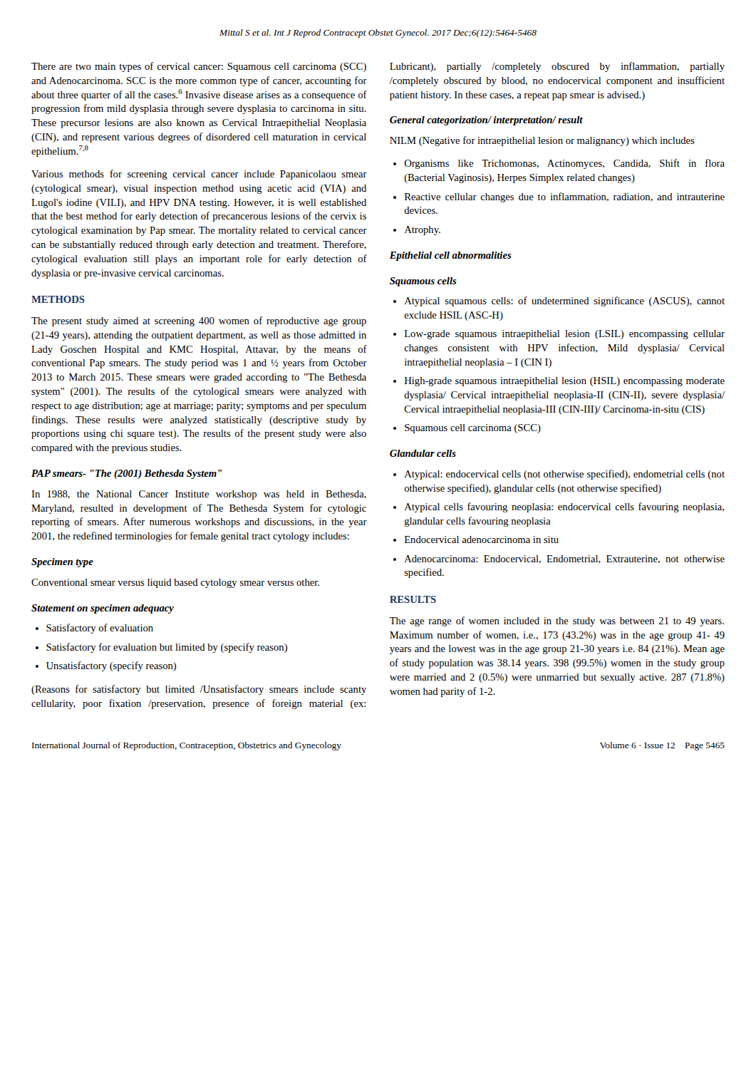Mittal S et al. Int J Reprod Contracept Obstet Gynecol. 2017 Dec;6(12):5464-5468
There are two main types of cervical cancer: Squamous cell carcinoma (SCC) and Adenocarcinoma. SCC is the more common type of cancer, accounting for about three quarter of all the cases.6 Invasive disease arises as a consequence of progression from mild dysplasia through severe dysplasia to carcinoma in situ. These precursor lesions are also known as Cervical Intraepithelial Neoplasia (CIN), and represent various degrees of disordered cell maturation in cervical epithelium.7,8
Various methods for screening cervical cancer include Papanicolaou smear (cytological smear), visual inspection method using acetic acid (VIA) and Lugol's iodine (VILI), and HPV DNA testing. However, it is well established that the best method for early detection of precancerous lesions of the cervix is cytological examination by Pap smear. The mortality related to cervical cancer can be substantially reduced through early detection and treatment. Therefore, cytological evaluation still plays an important role for early detection of dysplasia or pre-invasive cervical carcinomas.
Methods
The present study aimed at screening 400 women of reproductive age group (21-49 years), attending the outpatient department, as well as those admitted in Lady Goschen Hospital and KMC Hospital, Attavar, by the means of conventional Pap smears. The study period was 1 and ½ years from October 2013 to March 2015. These smears were graded according to "The Bethesda system" (2001). The results of the cytological smears were analyzed with respect to age distribution; age at marriage; parity; symptoms and per speculum findings. These results were analyzed statistically (descriptive study by proportions using chi square test). The results of the present study were also compared with the previous studies.
PAP smears- "The (2001) Bethesda System"
In 1988, the National Cancer Institute workshop was held in Bethesda, Maryland, resulted in development of The Bethesda System for cytologic reporting of smears. After numerous workshops and discussions, in the year 2001, the redefined terminologies for female genital tract cytology includes:
Specimen type
Conventional smear versus liquid based cytology smear versus other.
Statement on specimen adequacy
Satisfactory of evaluation
Satisfactory for evaluation but limited by (specify reason)
Unsatisfactory (specify reason)
(Reasons for satisfactory but limited /Unsatisfactory smears include scanty cellularity, poor fixation /preservation, presence of foreign material (ex: Lubricant), partially /completely obscured by inflammation, partially /completely obscured by blood, no endocervical component and insufficient patient history. In these cases, a repeat pap smear is advised.)
General categorization/ interpretation/ result
NILM (Negative for intraepithelial lesion or malignancy) which includes
Organisms like Trichomonas, Actinomyces, Candida, Shift in flora (Bacterial Vaginosis), Herpes Simplex related changes)
Reactive cellular changes due to inflammation, radiation, and intrauterine devices.
Atrophy.
Epithelial cell abnormalities
Squamous cells
Atypical squamous cells: of undetermined significance (ASCUS), cannot exclude HSIL (ASC-H)
Low-grade squamous intraepithelial lesion (LSIL) encompassing cellular changes consistent with HPV infection, Mild dysplasia/ Cervical intraepithelial neoplasia – I (CIN I)
High-grade squamous intraepithelial lesion (HSIL) encompassing moderate dysplasia/ Cervical intraepithelial neoplasia-II (CIN-II), severe dysplasia/ Cervical intraepithelial neoplasia-III (CIN-III)/ Carcinoma-in-situ (CIS)
Squamous cell carcinoma (SCC)
Glandular cells
Atypical: endocervical cells (not otherwise specified), endometrial cells (not otherwise specified), glandular cells (not otherwise specified)
Atypical cells favouring neoplasia: endocervical cells favouring neoplasia, glandular cells favouring neoplasia
Endocervical adenocarcinoma in situ
Adenocarcinoma: Endocervical, Endometrial, Extrauterine, not otherwise specified.
Results
The age range of women included in the study was between 21 to 49 years. Maximum number of women, i.e., 173 (43.2%) was in the age group 41- 49 years and the lowest was in the age group 21-30 years i.e. 84 (21%). Mean age of study population was 38.14 years. 398 (99.5%) women in the study group were married and 2 (0.5%) were unmarried but sexually active. 287 (71.8%) women had parity of 1-2.
International Journal of Reproduction, Contraception, Obstetrics and Gynecology
Volume 6 · Issue 12 Page 5465